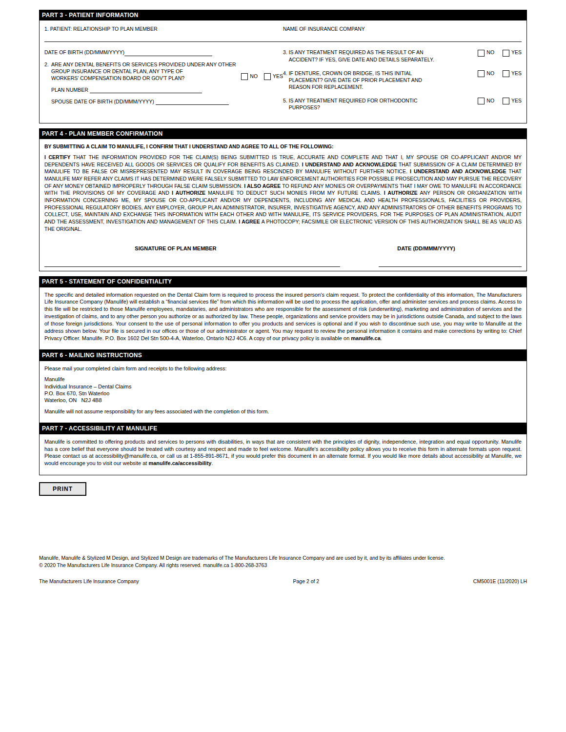PART 3 - PATIENT INFORMATION
| 1. PATIENT: RELATIONSHIP TO PLAN MEMBER DATE OF BIRTH (DD/MMM/YYYY) 2. ARE ANY DENTAL BENEFITS OR SERVICES PROVIDED UNDER ANY OTHER GROUP INSURANCE OR DENTAL PLAN, ANY TYPE OF WORKERS' COMPENSATION BOARD OR GOV'T PLAN? NO YES PLAN NUMBER SPOUSE DATE OF BIRTH (DD/MMM/YYYY) | NAME OF INSURANCE COMPANY 3. IS ANY TREATMENT REQUIRED AS THE RESULT OF AN ACCIDENT? IF YES, GIVE DATE AND DETAILS SEPARATELY. NO YES 4. IF DENTURE, CROWN OR BRIDGE, IS THIS INITIAL PLACEMENT? GIVE DATE OF PRIOR PLACEMENT AND REASON FOR REPLACEMENT. NO YES 5. IS ANY TREATMENT REQUIRED FOR ORTHODONTIC PURPOSES? NO YES |
PART 4 - PLAN MEMBER CONFIRMATION
BY SUBMITTING A CLAIM TO MANULIFE, I CONFIRM THAT I UNDERSTAND AND AGREE TO ALL OF THE FOLLOWING:
I CERTIFY THAT THE INFORMATION PROVIDED FOR THE CLAIM(S) BEING SUBMITTED IS TRUE, ACCURATE AND COMPLETE AND THAT I, MY SPOUSE OR CO-APPLICANT AND/OR MY DEPENDENTS HAVE RECEIVED ALL GOODS OR SERVICES OR QUALIFY FOR BENEFITS AS CLAIMED. I UNDERSTAND AND ACKNOWLEDGE THAT SUBMISSION OF A CLAIM DETERMINED BY MANULIFE TO BE FALSE OR MISREPRESENTED MAY RESULT IN COVERAGE BEING RESCINDED BY MANULIFE WITHOUT FURTHER NOTICE. I UNDERSTAND AND ACKNOWLEDGE THAT MANULIFE MAY REFER ANY CLAIMS IT HAS DETERMINED WERE FALSELY SUBMITTED TO LAW ENFORCEMENT AUTHORITIES FOR POSSIBLE PROSECUTION AND MAY PURSUE THE RECOVERY OF ANY MONEY OBTAINED IMPROPERLY THROUGH FALSE CLAIM SUBMISSION. I ALSO AGREE TO REFUND ANY MONIES OR OVERPAYMENTS THAT I MAY OWE TO MANULIFE IN ACCORDANCE WITH THE PROVISIONS OF MY COVERAGE AND I AUTHORIZE MANULIFE TO DEDUCT SUCH MONIES FROM MY FUTURE CLAIMS. I AUTHORIZE ANY PERSON OR ORGANIZATION WITH INFORMATION CONCERNING ME, MY SPOUSE OR CO-APPLICANT AND/OR MY DEPENDENTS, INCLUDING ANY MEDICAL AND HEALTH PROFESSIONALS, FACILITIES OR PROVIDERS, PROFESSIONAL REGULATORY BODIES, ANY EMPLOYER, GROUP PLAN ADMINISTRATOR, INSURER, INVESTIGATIVE AGENCY, AND ANY ADMINISTRATORS OF OTHER BENEFITS PROGRAMS TO COLLECT, USE, MAINTAIN AND EXCHANGE THIS INFORMATION WITH EACH OTHER AND WITH MANULIFE, ITS SERVICE PROVIDERS, FOR THE PURPOSES OF PLAN ADMINISTRATION, AUDIT AND THE ASSESSMENT, INVESTIGATION AND MANAGEMENT OF THIS CLAIM. I AGREE A PHOTOCOPY; FACSIMILE OR ELECTRONIC VERSION OF THIS AUTHORIZATION SHALL BE AS VALID AS THE ORIGINAL.
SIGNATURE OF PLAN MEMBER
DATE (DD/MMM/YYYY)
PART 5 - STATEMENT OF CONFIDENTIALITY
The specific and detailed information requested on the Dental Claim form is required to process the insured person's claim request. To protect the confidentiality of this information, The Manufacturers Life Insurance Company (Manulife) will establish a “financial services file” from which this information will be used to process the application, offer and administer services and process claims. Access to this file will be restricted to those Manulife employees, mandataries, and administrators who are responsible for the assessment of risk (underwriting), marketing and administration of services and the investigation of claims, and to any other person you authorize or as authorized by law. These people, organizations and service providers may be in jurisdictions outside Canada, and subject to the laws of those foreign jurisdictions. Your consent to the use of personal information to offer you products and services is optional and if you wish to discontinue such use, you may write to Manulife at the address shown below. Your file is secured in our offices or those of our administrator or agent. You may request to review the personal information it contains and make corrections by writing to: Chief Privacy Officer. Manulife. P.O. Box 1602 Del Stn 500-4-A, Waterloo, Ontario N2J 4C6. A copy of our privacy policy is available on manulife.ca.
PART 6 - MAILING INSTRUCTIONS
Please mail your completed claim form and receipts to the following address:
Manulife
Individual Insurance – Dental Claims
P.O. Box 670, Stn Waterloo
Waterloo, ON N2J 4B8
Manulife will not assume responsibility for any fees associated with the completion of this form.
PART 7 - ACCESSIBILITY AT MANULIFE
Manulife is committed to offering products and services to persons with disabilities, in ways that are consistent with the principles of dignity, independence, integration and equal opportunity. Manulife has a core belief that everyone should be treated with courtesy and respect and made to feel welcome. Manulife's accessibility policy allows you to receive this form in alternate formats upon request. Please contact us at accessibility@manulife.ca, or call us at 1-855-891-8671, if you would prefer this document in an alternate format. If you would like more details about accessibility at Manulife, we would encourage you to visit our website at manulife.ca/accessibility.
PRINT
Manulife, Manulife & Stylized M Design, and Stylized M Design are trademarks of The Manufacturers Life Insurance Company and are used by it, and by its affiliates under license.
© 2020 The Manufacturers Life Insurance Company. All rights reserved. manulife.ca 1-800-268-3763
The Manufacturers Life Insurance Company
Page 2 of 2
CM5001E (11/2020) LH